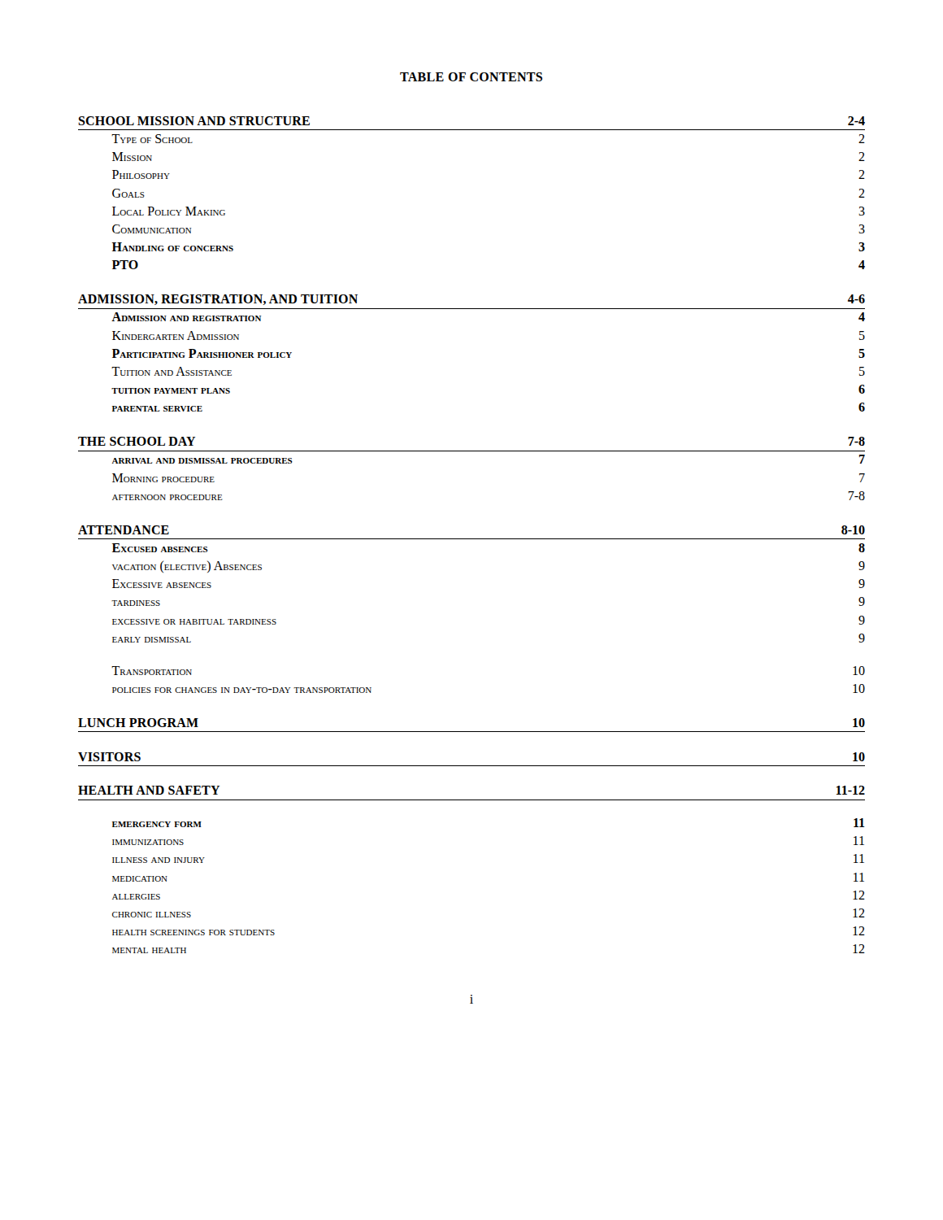TABLE OF CONTENTS
| SCHOOL MISSION AND STRUCTURE | 2-4 |
| Type of School | 2 |
| Mission | 2 |
| Philosophy | 2 |
| Goals | 2 |
| Local Policy Making | 3 |
| Communication | 3 |
| Handling of concerns | 3 |
| PTO | 4 |
| ADMISSION, REGISTRATION, AND TUITION | 4-6 |
| Admission and registration | 4 |
| Kindergarten Admission | 5 |
| Participating Parishioner policy | 5 |
| Tuition and Assistance | 5 |
| tuition payment plans | 6 |
| parental service | 6 |
| THE SCHOOL DAY | 7-8 |
| arrival and dismissal procedures | 7 |
| Morning procedure | 7 |
| afternoon procedure | 7-8 |
| ATTENDANCE | 8-10 |
| Excused absences | 8 |
| vacation (elective) Absences | 9 |
| Excessive absences | 9 |
| tardiness | 9 |
| excessive or habitual tardiness | 9 |
| early dismissal | 9 |
| Transportation | 10 |
| policies for changes in day-to-day transportation | 10 |
| LUNCH PROGRAM | 10 |
| VISITORS | 10 |
| HEALTH AND SAFETY | 11-12 |
| emergency form | 11 |
| immunizations | 11 |
| illness and injury | 11 |
| medication | 11 |
| allergies | 12 |
| chronic illness | 12 |
| health screenings for students | 12 |
| mental health | 12 |
i